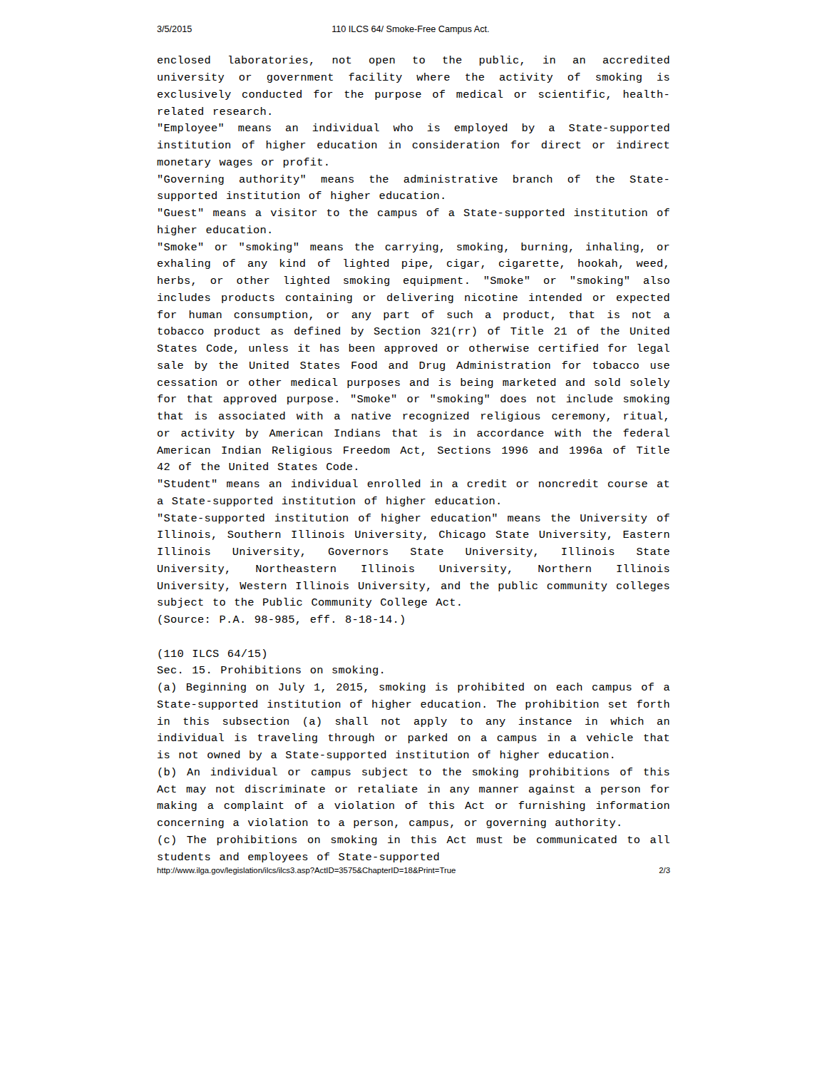3/5/2015 110 ILCS 64/ Smoke-Free Campus Act.
enclosed laboratories, not open to the public, in an accredited university or government facility where the activity of smoking is exclusively conducted for the purpose of medical or scientific, health-related research.
"Employee" means an individual who is employed by a State-supported institution of higher education in consideration for direct or indirect monetary wages or profit.
"Governing authority" means the administrative branch of the State-supported institution of higher education.
"Guest" means a visitor to the campus of a State-supported institution of higher education.
"Smoke" or "smoking" means the carrying, smoking, burning, inhaling, or exhaling of any kind of lighted pipe, cigar, cigarette, hookah, weed, herbs, or other lighted smoking equipment. "Smoke" or "smoking" also includes products containing or delivering nicotine intended or expected for human consumption, or any part of such a product, that is not a tobacco product as defined by Section 321(rr) of Title 21 of the United States Code, unless it has been approved or otherwise certified for legal sale by the United States Food and Drug Administration for tobacco use cessation or other medical purposes and is being marketed and sold solely for that approved purpose. "Smoke" or "smoking" does not include smoking that is associated with a native recognized religious ceremony, ritual, or activity by American Indians that is in accordance with the federal American Indian Religious Freedom Act, Sections 1996 and 1996a of Title 42 of the United States Code.
"Student" means an individual enrolled in a credit or noncredit course at a State-supported institution of higher education.
"State-supported institution of higher education" means the University of Illinois, Southern Illinois University, Chicago State University, Eastern Illinois University, Governors State University, Illinois State University, Northeastern Illinois University, Northern Illinois University, Western Illinois University, and the public community colleges subject to the Public Community College Act.
(Source: P.A. 98-985, eff. 8-18-14.)
(110 ILCS 64/15)
Sec. 15. Prohibitions on smoking.
(a) Beginning on July 1, 2015, smoking is prohibited on each campus of a State-supported institution of higher education. The prohibition set forth in this subsection (a) shall not apply to any instance in which an individual is traveling through or parked on a campus in a vehicle that is not owned by a State-supported institution of higher education.
(b) An individual or campus subject to the smoking prohibitions of this Act may not discriminate or retaliate in any manner against a person for making a complaint of a violation of this Act or furnishing information concerning a violation to a person, campus, or governing authority.
(c) The prohibitions on smoking in this Act must be communicated to all students and employees of State-supported
http://www.ilga.gov/legislation/ilcs/ilcs3.asp?ActID=3575&ChapterID=18&Print=True 2/3